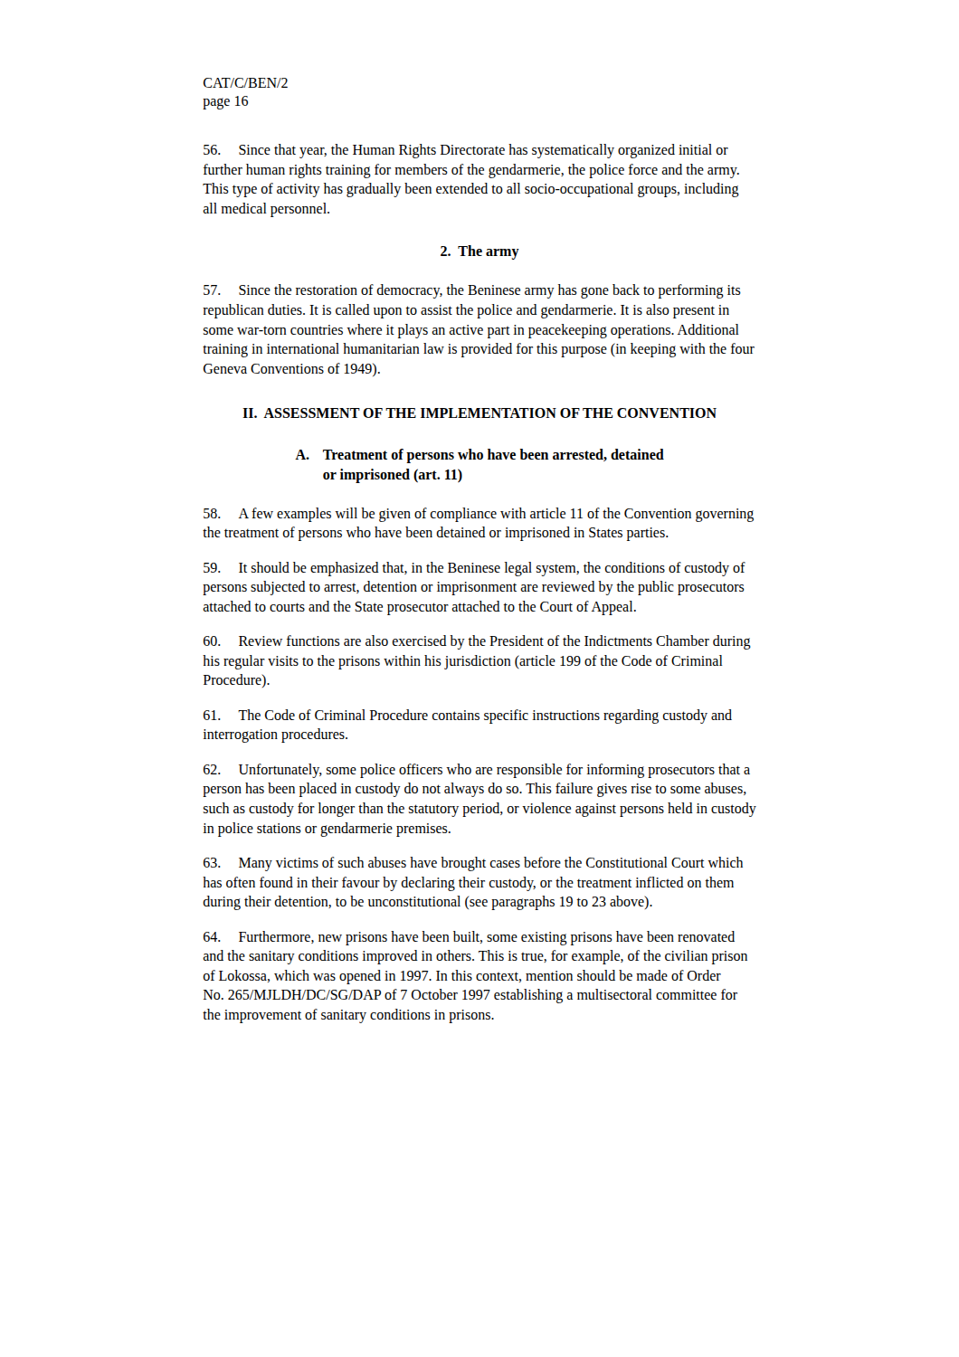CAT/C/BEN/2page 16
56. Since that year, the Human Rights Directorate has systematically organized initial or further human rights training for members of the gendarmerie, the police force and the army. This type of activity has gradually been extended to all socio-occupational groups, including all medical personnel.
2. The army
57. Since the restoration of democracy, the Beninese army has gone back to performing its republican duties. It is called upon to assist the police and gendarmerie. It is also present in some war-torn countries where it plays an active part in peacekeeping operations. Additional training in international humanitarian law is provided for this purpose (in keeping with the four Geneva Conventions of 1949).
II. ASSESSMENT OF THE IMPLEMENTATION OF THE CONVENTION
A. Treatment of persons who have been arrested, detained
or imprisoned (art. 11)
58. A few examples will be given of compliance with article 11 of the Convention governing the treatment of persons who have been detained or imprisoned in States parties.
59. It should be emphasized that, in the Beninese legal system, the conditions of custody of persons subjected to arrest, detention or imprisonment are reviewed by the public prosecutors attached to courts and the State prosecutor attached to the Court of Appeal.
60. Review functions are also exercised by the President of the Indictments Chamber during his regular visits to the prisons within his jurisdiction (article 199 of the Code of Criminal Procedure).
61. The Code of Criminal Procedure contains specific instructions regarding custody and interrogation procedures.
62. Unfortunately, some police officers who are responsible for informing prosecutors that a person has been placed in custody do not always do so. This failure gives rise to some abuses, such as custody for longer than the statutory period, or violence against persons held in custody in police stations or gendarmerie premises.
63. Many victims of such abuses have brought cases before the Constitutional Court which has often found in their favour by declaring their custody, or the treatment inflicted on them during their detention, to be unconstitutional (see paragraphs 19 to 23 above).
64. Furthermore, new prisons have been built, some existing prisons have been renovated and the sanitary conditions improved in others. This is true, for example, of the civilian prison of Lokossa, which was opened in 1997. In this context, mention should be made of Order No. 265/MJLDH/DC/SG/DAP of 7 October 1997 establishing a multisectoral committee for the improvement of sanitary conditions in prisons.